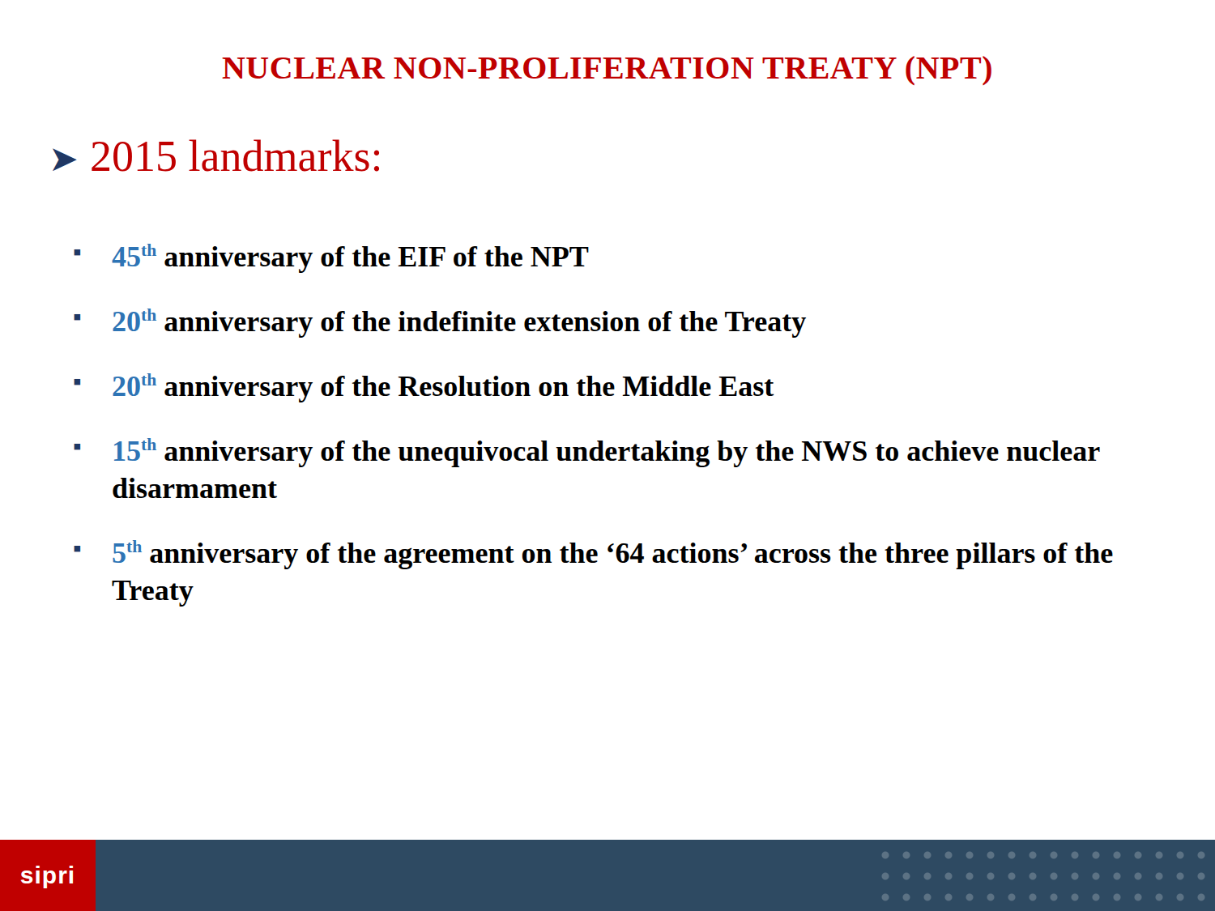NUCLEAR NON-PROLIFERATION TREATY (NPT)
➤2015 landmarks:
45th anniversary of the EIF of the NPT
20th anniversary of the indefinite extension of the Treaty
20th anniversary of the Resolution on the Middle East
15th anniversary of the unequivocal undertaking by the NWS to achieve nuclear disarmament
5th anniversary of the agreement on the ‘64 actions’ across the three pillars of the Treaty
sipri